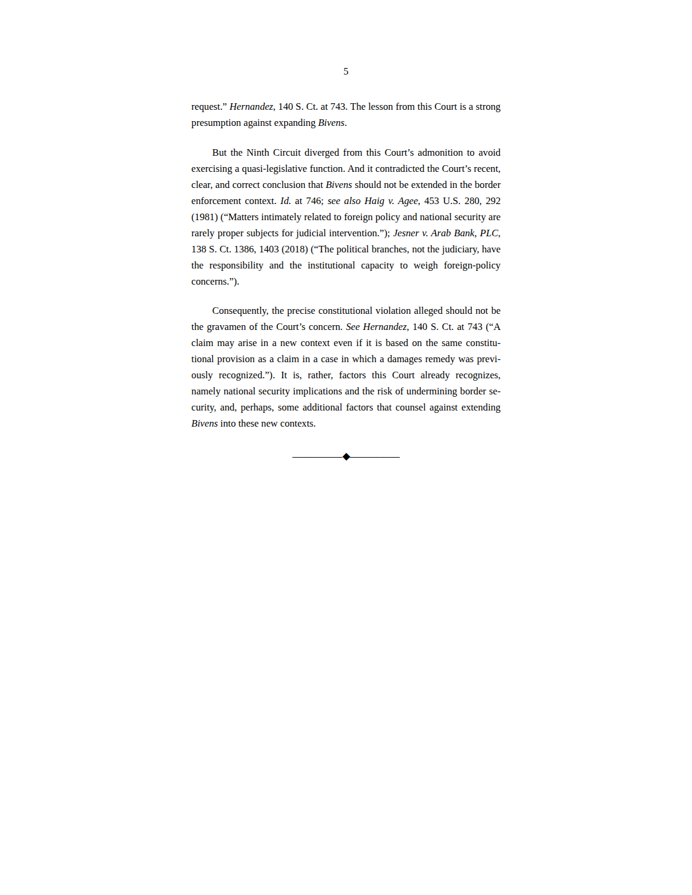5
request.” Hernandez, 140 S. Ct. at 743. The lesson from this Court is a strong presumption against expanding Bivens.
But the Ninth Circuit diverged from this Court’s admonition to avoid exercising a quasi-legislative function. And it contradicted the Court’s recent, clear, and correct conclusion that Bivens should not be extended in the border enforcement context. Id. at 746; see also Haig v. Agee, 453 U.S. 280, 292 (1981) (“Matters intimately related to foreign policy and national security are rarely proper subjects for judicial intervention.”); Jesner v. Arab Bank, PLC, 138 S. Ct. 1386, 1403 (2018) (“The political branches, not the judiciary, have the responsibility and the institutional capacity to weigh foreign-policy concerns.”).
Consequently, the precise constitutional violation alleged should not be the gravamen of the Court’s concern. See Hernandez, 140 S. Ct. at 743 (“A claim may arise in a new context even if it is based on the same constitutional provision as a claim in a case in which a damages remedy was previously recognized.”). It is, rather, factors this Court already recognizes, namely national security implications and the risk of undermining border security, and, perhaps, some additional factors that counsel against extending Bivens into these new contexts.
—————◆—————